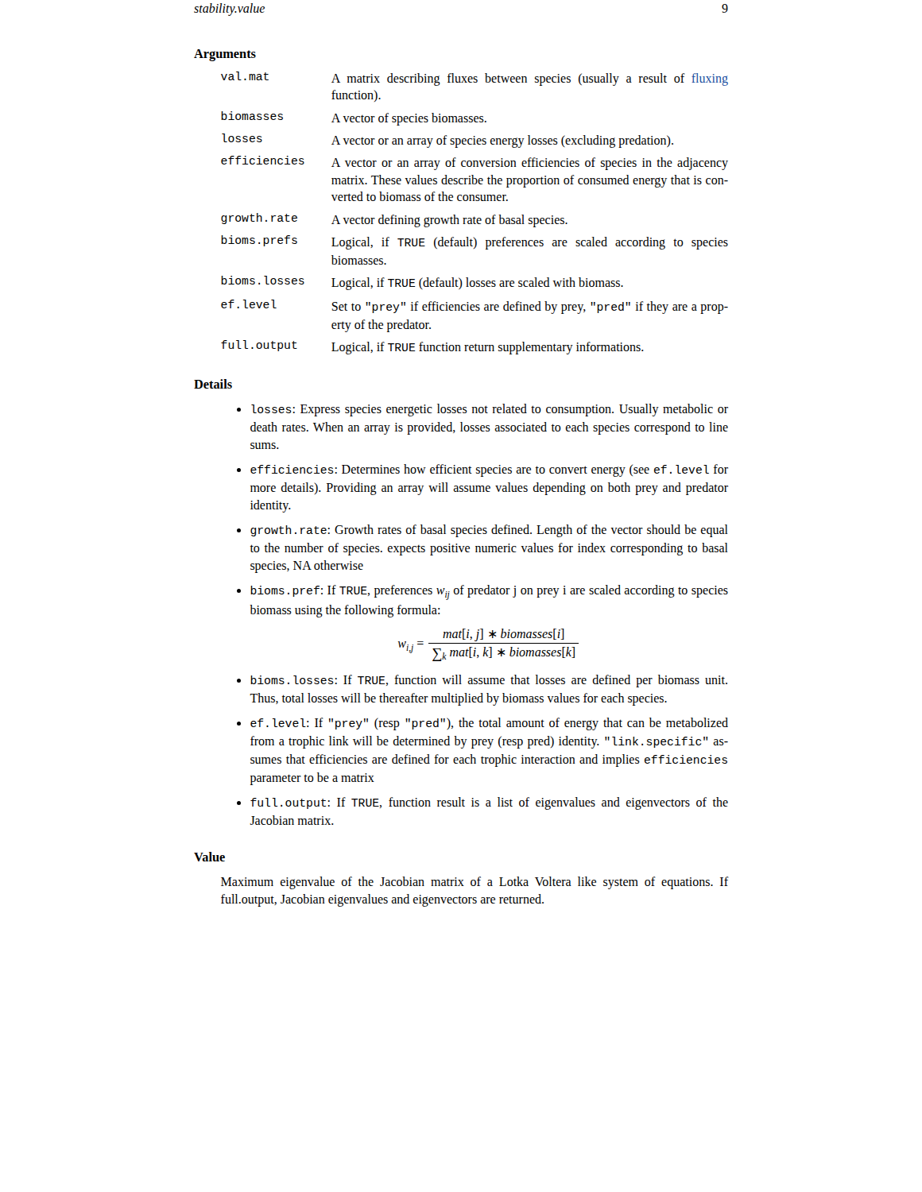stability.value 9
Arguments
val.mat
A matrix describing fluxes between species (usually a result of fluxing function).
biomasses
A vector of species biomasses.
losses
A vector or an array of species energy losses (excluding predation).
efficiencies
A vector or an array of conversion efficiencies of species in the adjacency matrix. These values describe the proportion of consumed energy that is converted to biomass of the consumer.
growth.rate
A vector defining growth rate of basal species.
bioms.prefs
Logical, if TRUE (default) preferences are scaled according to species biomasses.
bioms.losses
Logical, if TRUE (default) losses are scaled with biomass.
ef.level
Set to "prey" if efficiencies are defined by prey, "pred" if they are a property of the predator.
full.output
Logical, if TRUE function return supplementary informations.
Details
losses: Express species energetic losses not related to consumption. Usually metabolic or death rates. When an array is provided, losses associated to each species correspond to line sums.
efficiencies: Determines how efficient species are to convert energy (see ef.level for more details). Providing an array will assume values depending on both prey and predator identity.
growth.rate: Growth rates of basal species defined. Length of the vector should be equal to the number of species. expects positive numeric values for index corresponding to basal species, NA otherwise
bioms.pref: If TRUE, preferences wij of predator j on prey i are scaled according to species biomass using the following formula:
wi,j = mat[i, j] ∗ biomasses[i] ∑k mat[i, k] ∗ biomasses[k]
bioms.losses: If TRUE, function will assume that losses are defined per biomass unit. Thus, total losses will be thereafter multiplied by biomass values for each species.
ef.level: If "prey" (resp "pred"), the total amount of energy that can be metabolized from a trophic link will be determined by prey (resp pred) identity. "link.specific" assumes that efficiencies are defined for each trophic interaction and implies efficiencies parameter to be a matrix
full.output: If TRUE, function result is a list of eigenvalues and eigenvectors of the Jacobian matrix.
Value
Maximum eigenvalue of the Jacobian matrix of a Lotka Voltera like system of equations. If full.output, Jacobian eigenvalues and eigenvectors are returned.